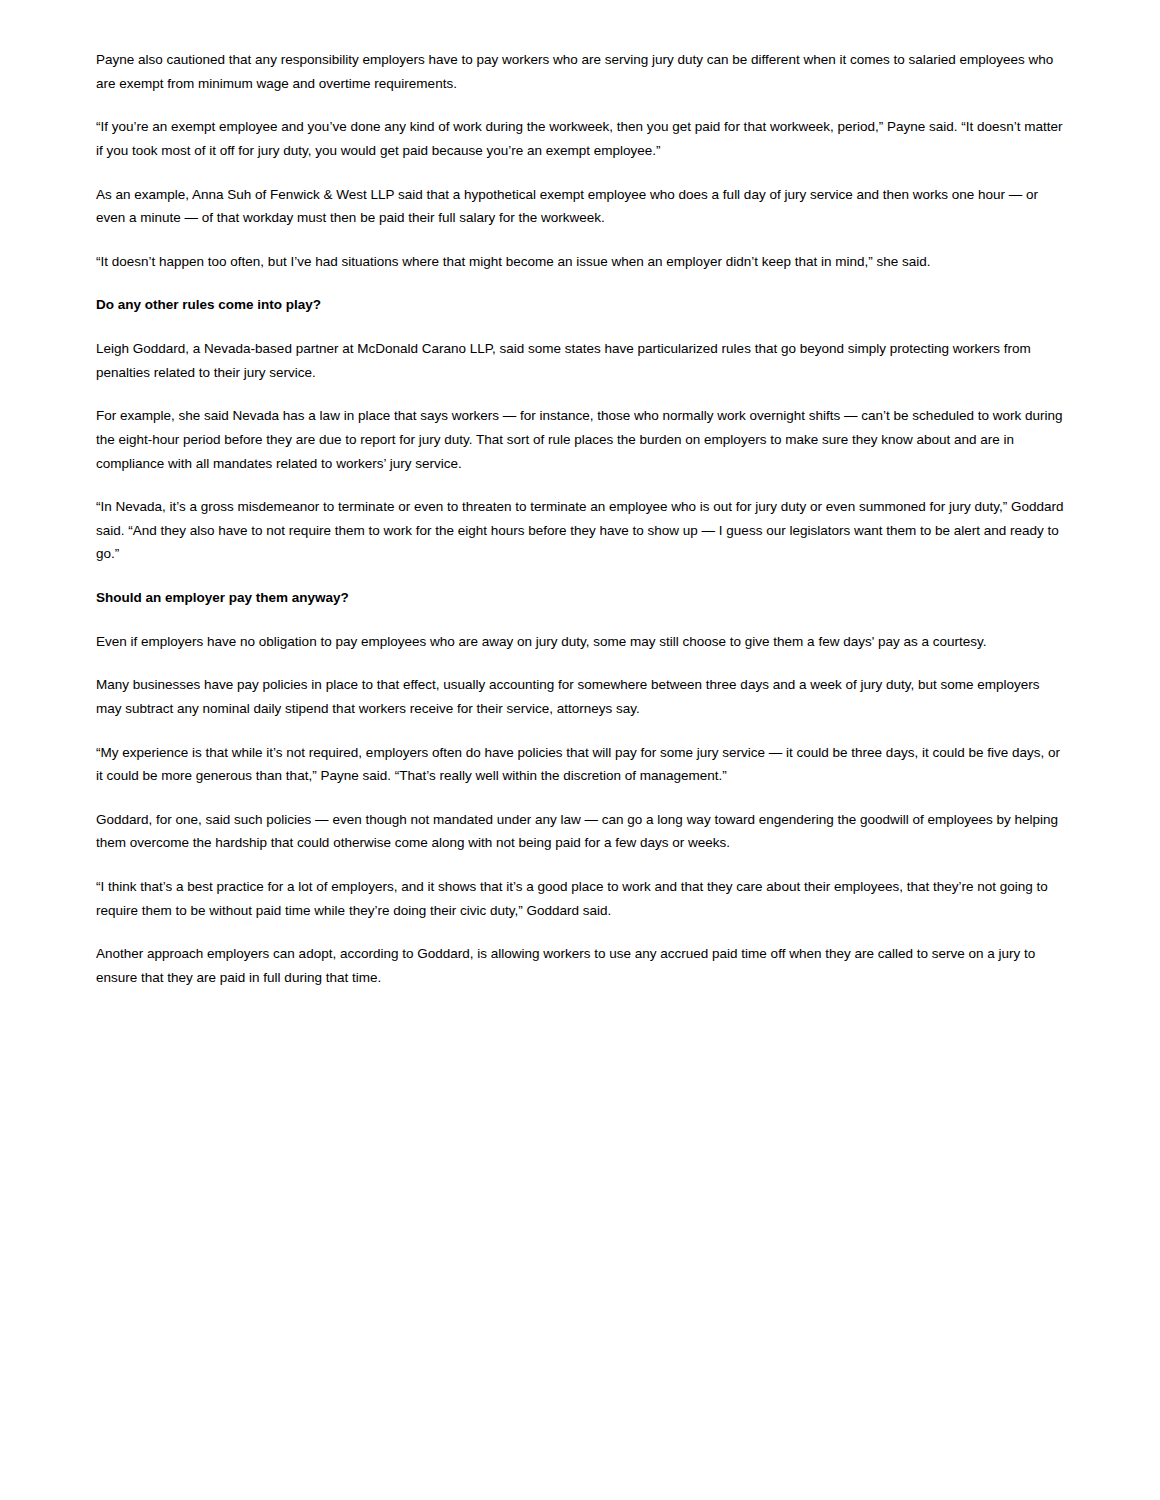Payne also cautioned that any responsibility employers have to pay workers who are serving jury duty can be different when it comes to salaried employees who are exempt from minimum wage and overtime requirements.
“If you’re an exempt employee and you’ve done any kind of work during the workweek, then you get paid for that workweek, period,” Payne said. “It doesn’t matter if you took most of it off for jury duty, you would get paid because you’re an exempt employee.”
As an example, Anna Suh of Fenwick & West LLP said that a hypothetical exempt employee who does a full day of jury service and then works one hour — or even a minute — of that workday must then be paid their full salary for the workweek.
“It doesn’t happen too often, but I’ve had situations where that might become an issue when an employer didn’t keep that in mind,” she said.
Do any other rules come into play?
Leigh Goddard, a Nevada-based partner at McDonald Carano LLP, said some states have particularized rules that go beyond simply protecting workers from penalties related to their jury service.
For example, she said Nevada has a law in place that says workers — for instance, those who normally work overnight shifts — can’t be scheduled to work during the eight-hour period before they are due to report for jury duty. That sort of rule places the burden on employers to make sure they know about and are in compliance with all mandates related to workers’ jury service.
“In Nevada, it’s a gross misdemeanor to terminate or even to threaten to terminate an employee who is out for jury duty or even summoned for jury duty,” Goddard said. “And they also have to not require them to work for the eight hours before they have to show up — I guess our legislators want them to be alert and ready to go.”
Should an employer pay them anyway?
Even if employers have no obligation to pay employees who are away on jury duty, some may still choose to give them a few days' pay as a courtesy.
Many businesses have pay policies in place to that effect, usually accounting for somewhere between three days and a week of jury duty, but some employers may subtract any nominal daily stipend that workers receive for their service, attorneys say.
“My experience is that while it’s not required, employers often do have policies that will pay for some jury service — it could be three days, it could be five days, or it could be more generous than that,” Payne said. “That’s really well within the discretion of management.”
Goddard, for one, said such policies — even though not mandated under any law — can go a long way toward engendering the goodwill of employees by helping them overcome the hardship that could otherwise come along with not being paid for a few days or weeks.
“I think that’s a best practice for a lot of employers, and it shows that it’s a good place to work and that they care about their employees, that they’re not going to require them to be without paid time while they’re doing their civic duty,” Goddard said.
Another approach employers can adopt, according to Goddard, is allowing workers to use any accrued paid time off when they are called to serve on a jury to ensure that they are paid in full during that time.